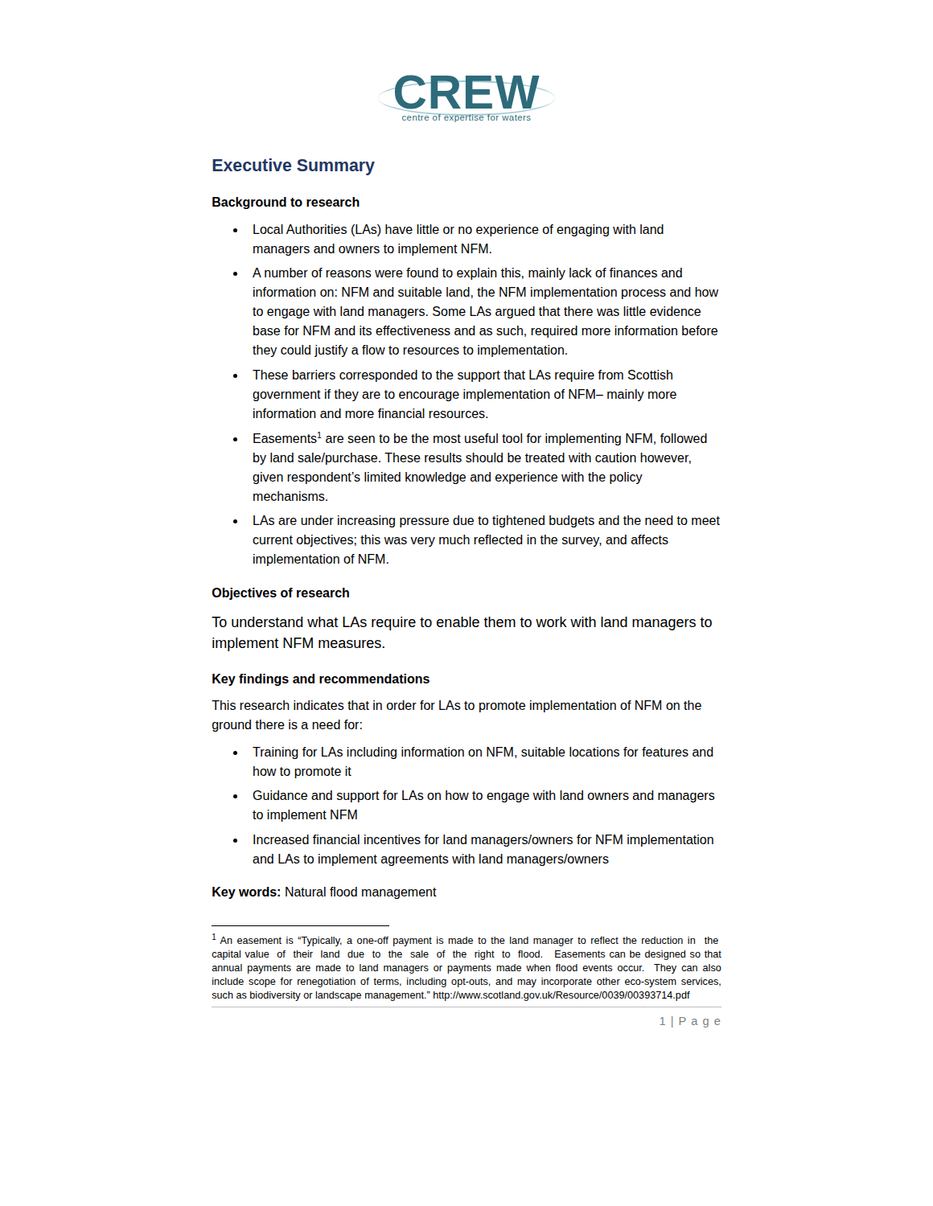CREW
centre of expertise for waters
Executive Summary
Background to research
Local Authorities (LAs) have little or no experience of engaging with land managers and owners to implement NFM.
A number of reasons were found to explain this, mainly lack of finances and information on: NFM and suitable land, the NFM implementation process and how to engage with land managers. Some LAs argued that there was little evidence base for NFM and its effectiveness and as such, required more information before they could justify a flow to resources to implementation.
These barriers corresponded to the support that LAs require from Scottish government if they are to encourage implementation of NFM– mainly more information and more financial resources.
Easements1 are seen to be the most useful tool for implementing NFM, followed by land sale/purchase. These results should be treated with caution however, given respondent’s limited knowledge and experience with the policy mechanisms.
LAs are under increasing pressure due to tightened budgets and the need to meet current objectives; this was very much reflected in the survey, and affects implementation of NFM.
Objectives of research
To understand what LAs require to enable them to work with land managers to implement NFM measures.
Key findings and recommendations
This research indicates that in order for LAs to promote implementation of NFM on the ground there is a need for:
Training for LAs including information on NFM, suitable locations for features and how to promote it
Guidance and support for LAs on how to engage with land owners and managers to implement NFM
Increased financial incentives for land managers/owners for NFM implementation and LAs to implement agreements with land managers/owners
Key words: Natural flood management
1 An easement is “Typically, a one-off payment is made to the land manager to reflect the reduction in the capital value of their land due to the sale of the right to flood. Easements can be designed so that annual payments are made to land managers or payments made when flood events occur. They can also include scope for renegotiation of terms, including opt-outs, and may incorporate other eco-system services, such as biodiversity or landscape management.” http://www.scotland.gov.uk/Resource/0039/00393714.pdf
1 | P a g e